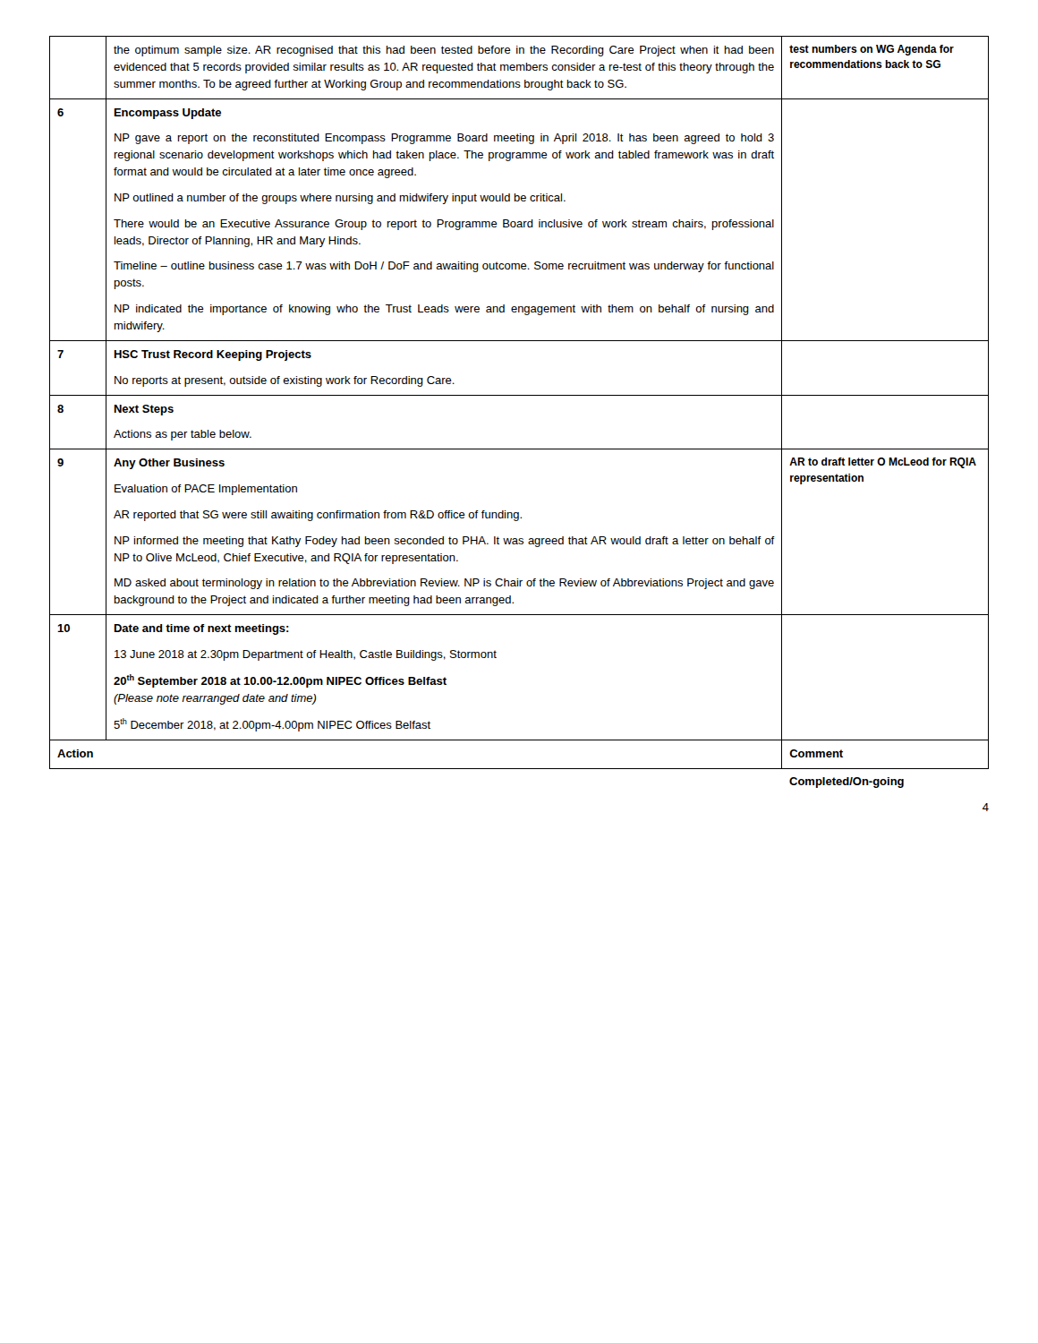| | the optimum sample size. AR recognised that this had been tested before in the Recording Care Project when it had been evidenced that 5 records provided similar results as 10. AR requested that members consider a re-test of this theory through the summer months. To be agreed further at Working Group and recommendations brought back to SG. | test numbers on WG Agenda for recommendations back to SG |
| 6 | Encompass Update NP gave a report on the reconstituted Encompass Programme Board meeting in April 2018. It has been agreed to hold 3 regional scenario development workshops which had taken place. The programme of work and tabled framework was in draft format and would be circulated at a later time once agreed. NP outlined a number of the groups where nursing and midwifery input would be critical. There would be an Executive Assurance Group to report to Programme Board inclusive of work stream chairs, professional leads, Director of Planning, HR and Mary Hinds. Timeline – outline business case 1.7 was with DoH / DoF and awaiting outcome. Some recruitment was underway for functional posts. NP indicated the importance of knowing who the Trust Leads were and engagement with them on behalf of nursing and midwifery. | |
| 7 | HSC Trust Record Keeping Projects No reports at present, outside of existing work for Recording Care. | |
| 8 | Next Steps Actions as per table below. | |
| 9 | Any Other Business Evaluation of PACE Implementation AR reported that SG were still awaiting confirmation from R&D office of funding. NP informed the meeting that Kathy Fodey had been seconded to PHA. It was agreed that AR would draft a letter on behalf of NP to Olive McLeod, Chief Executive, and RQIA for representation. MD asked about terminology in relation to the Abbreviation Review. NP is Chair of the Review of Abbreviations Project and gave background to the Project and indicated a further meeting had been arranged. | AR to draft letter O McLeod for RQIA representation |
| 10 | Date and time of next meetings: 13 June 2018 at 2.30pm Department of Health, Castle Buildings, Stormont 20 th September 2018 at 10.00-12.00pm NIPEC Offices Belfast (Please note rearranged date and time) 5 th December 2018, at 2.00pm-4.00pm NIPEC Offices Belfast | |
| Action | Comment |
| | | Completed/On-going |
4